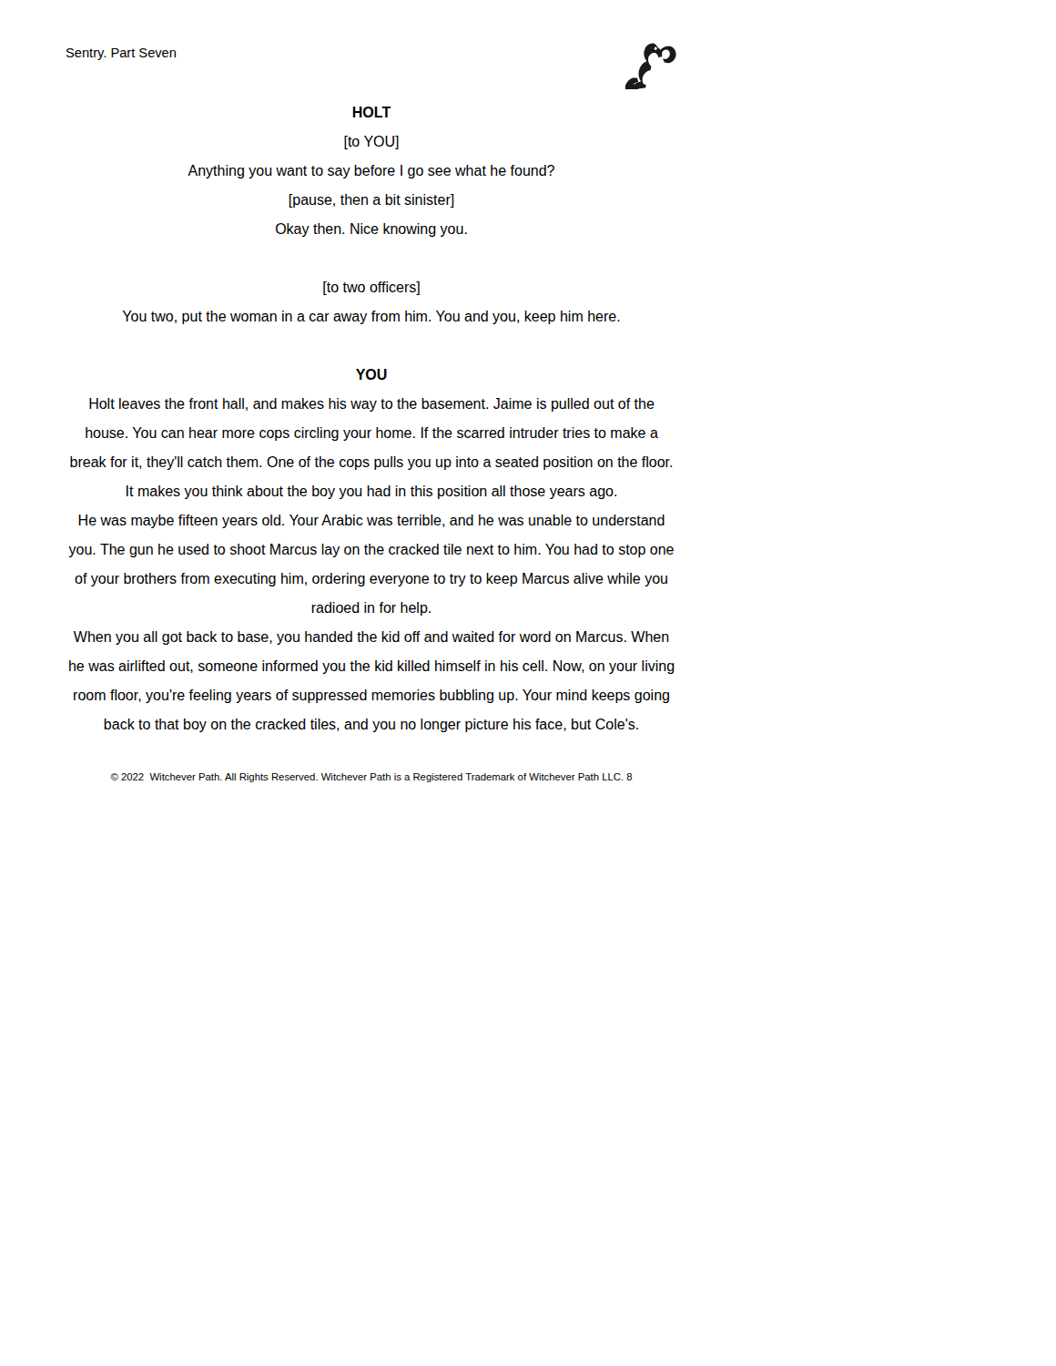Sentry. Part Seven
HOLT
[to YOU]
Anything you want to say before I go see what he found?
[pause, then a bit sinister]
Okay then. Nice knowing you.
[to two officers]
You two, put the woman in a car away from him. You and you, keep him here.
YOU
Holt leaves the front hall, and makes his way to the basement. Jaime is pulled out of the house. You can hear more cops circling your home. If the scarred intruder tries to make a break for it, they'll catch them. One of the cops pulls you up into a seated position on the floor. It makes you think about the boy you had in this position all those years ago.
He was maybe fifteen years old. Your Arabic was terrible, and he was unable to understand you. The gun he used to shoot Marcus lay on the cracked tile next to him. You had to stop one of your brothers from executing him, ordering everyone to try to keep Marcus alive while you radioed in for help.
When you all got back to base, you handed the kid off and waited for word on Marcus. When he was airlifted out, someone informed you the kid killed himself in his cell. Now, on your living room floor, you're feeling years of suppressed memories bubbling up. Your mind keeps going back to that boy on the cracked tiles, and you no longer picture his face, but Cole's.
© 2022 Witchever Path. All Rights Reserved. Witchever Path is a Registered Trademark of Witchever Path LLC. 8